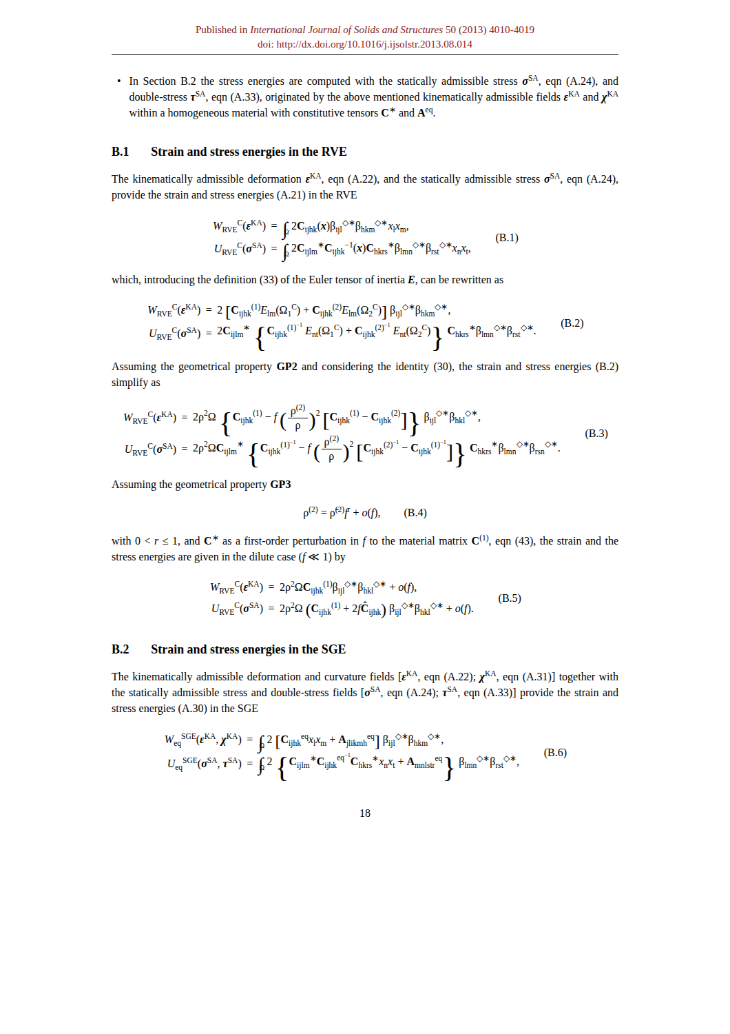Published in International Journal of Solids and Structures 50 (2013) 4010-4019
doi: http://dx.doi.org/10.1016/j.ijsolstr.2013.08.014
In Section B.2 the stress energies are computed with the statically admissible stress σSA, eqn (A.24), and double-stress τSA, eqn (A.33), originated by the above mentioned kinematically admissible fields εKA and χKA within a homogeneous material with constitutive tensors C∗ and Aeq.
B.1 Strain and stress energies in the RVE
The kinematically admissible deformation εKA, eqn (A.22), and the statically admissible stress σSA, eqn (A.24), provide the strain and stress energies (A.21) in the RVE
| W RVE C ( ε KA ) | = | ∫ Ω 2 C ijhk ( x )β ijl ◇∗ β hkm ◇∗ x l x m , |
| U RVE C ( σ SA ) | = | ∫ Ω 2 C ijlm ∗ C ijhk −1 ( x ) C hkrs ∗ β lmn ◇∗ β rst ◇∗ x n x t , |
(B.1)
which, introducing the definition (33) of the Euler tensor of inertia E, can be rewritten as
| W RVE C ( ε KA ) | = | 2 [ C ijhk (1) E lm (Ω 1 C ) + C ijhk (2) E lm (Ω 2 C ) ] β ijl ◇∗ β hkm ◇∗ , |
| U RVE C ( σ SA ) | = | 2 C ijlm ∗ { C ijhk (1) −1 E nt (Ω 1 C ) + C ijhk (2) −1 E nt (Ω 2 C ) } C hkrs ∗ β lmn ◇∗ β rst ◇∗ . |
(B.2)
Assuming the geometrical property GP2 and considering the identity (30), the strain and stress energies (B.2) simplify as
| W RVE C ( ε KA ) | = | 2ρ 2 Ω { C ijhk (1) − f ( ρ (2) ρ ) 2 [ C ijhk (1) − C ijhk (2) ] } β ijl ◇∗ β hkl ◇∗ , |
| U RVE C ( σ SA ) | = | 2ρ 2 Ω C ijlm ∗ { C ijhk (1) −1 − f ( ρ (2) ρ ) 2 [ C ijhk (2) −1 − C ijhk (1) −1 ] } C hkrs ∗ β lmn ◇∗ β rsn ◇∗ . |
(B.3)
Assuming the geometrical property GP3
ρ(2) = ρ̃(2)fr + o(f),
(B.4)
with 0 < r ≤ 1, and C∗ as a first-order perturbation in f to the material matrix C(1), eqn (43), the strain and the stress energies are given in the dilute case (f ≪ 1) by
| W RVE C ( ε KA ) | = | 2ρ 2 Ω C ijhk (1) β ijl ◇∗ β hkl ◇∗ + o ( f ), |
| U RVE C ( σ SA ) | = | 2ρ 2 Ω ( C ijhk (1) + 2 f Ĉ ijhk ) β ijl ◇∗ β hkl ◇∗ + o ( f ). |
(B.5)
B.2 Strain and stress energies in the SGE
The kinematically admissible deformation and curvature fields [εKA, eqn (A.22); χKA, eqn (A.31)] together with the statically admissible stress and double-stress fields [σSA, eqn (A.24); τSA, eqn (A.33)] provide the strain and stress energies (A.30) in the SGE
| W eq SGE ( ε KA , χ KA ) | = | ∫ Ω 2 [ C ijhk eq x l x m + A jlikmh eq ] β ijl ◇∗ β hkm ◇∗ , |
| U eq SGE ( σ SA , τ SA ) | = | ∫ Ω 2 { C ijlm ∗ C ijhk eq −1 C hkrs ∗ x n x t + A mnlstr eq } β lmn ◇∗ β rst ◇∗ , |
(B.6)
18